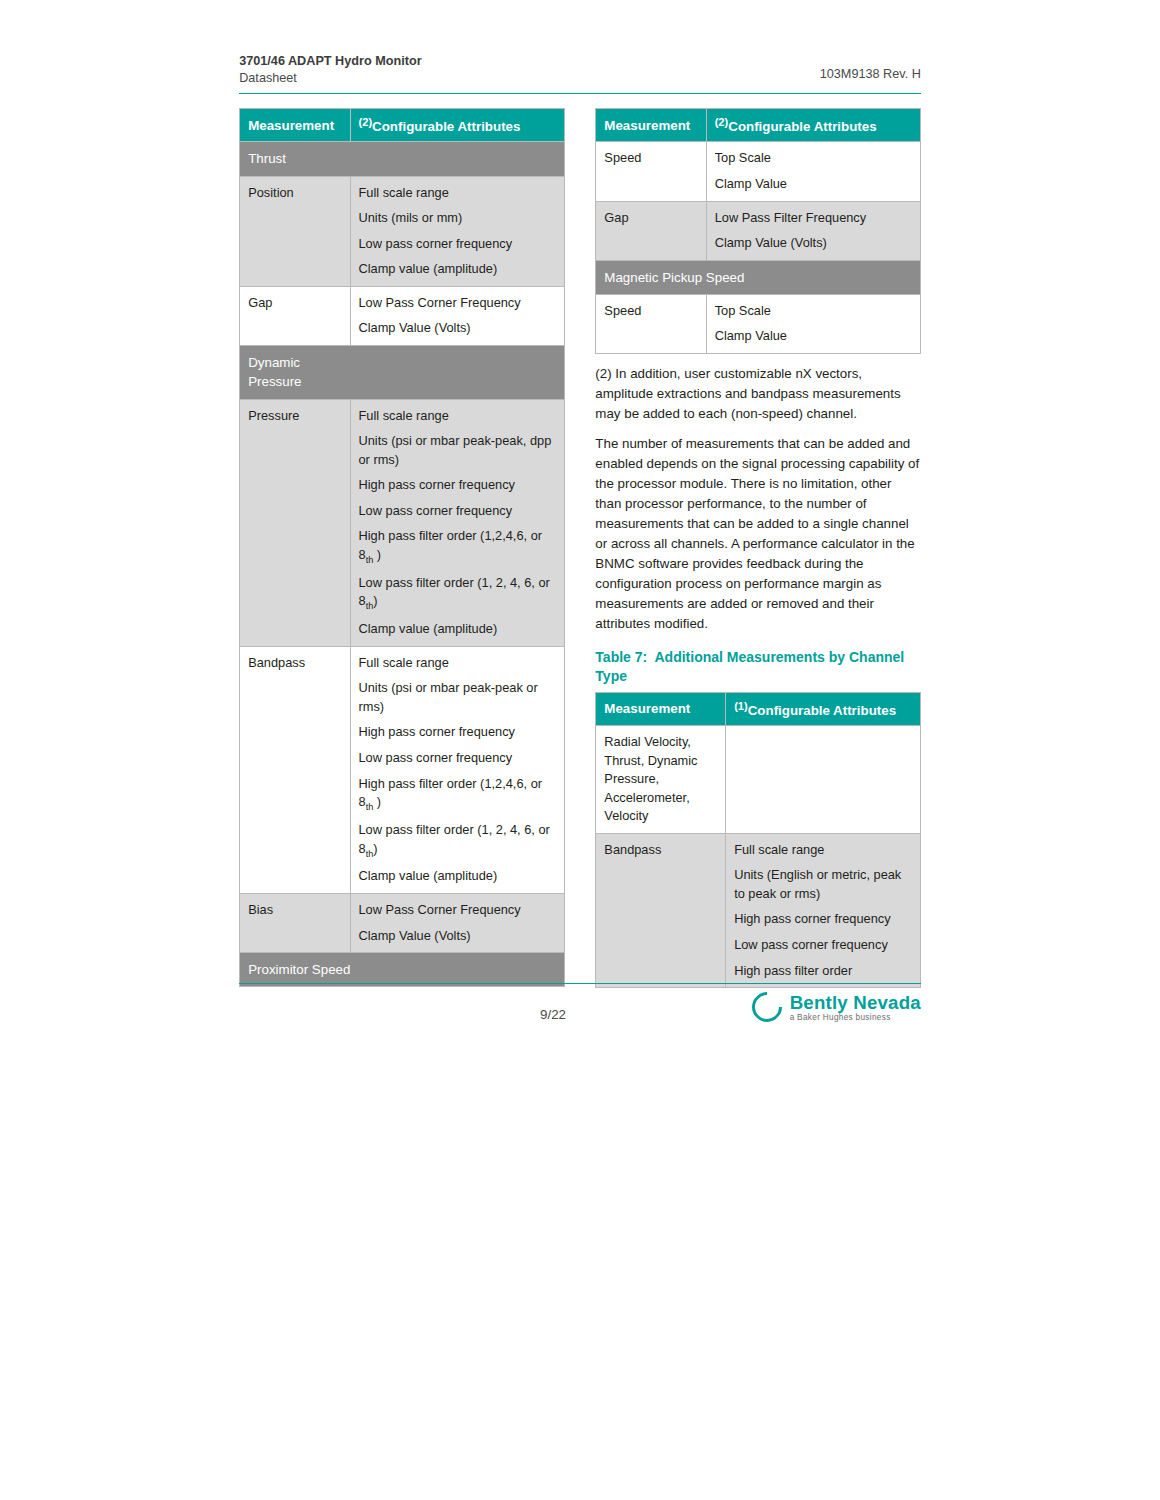3701/46 ADAPT Hydro Monitor
Datasheet
103M9138 Rev. H
| Measurement | (2) Configurable Attributes |
| --- | --- |
| Thrust |
| Position | Full scale range Units (mils or mm) Low pass corner frequency Clamp value (amplitude) |
| Gap | Low Pass Corner Frequency Clamp Value (Volts) |
| Dynamic Pressure |
| Pressure | Full scale range Units (psi or mbar peak-peak, dpp or rms) High pass corner frequency Low pass corner frequency High pass filter order (1,2,4,6, or 8 th ) Low pass filter order (1, 2, 4, 6, or 8 th ) Clamp value (amplitude) |
| Bandpass | Full scale range Units (psi or mbar peak-peak or rms) High pass corner frequency Low pass corner frequency High pass filter order (1,2,4,6, or 8 th ) Low pass filter order (1, 2, 4, 6, or 8 th ) Clamp value (amplitude) |
| Bias | Low Pass Corner Frequency Clamp Value (Volts) |
| Proximitor Speed |
| Measurement | (2) Configurable Attributes |
| --- | --- |
| Speed | Top Scale Clamp Value |
| Gap | Low Pass Filter Frequency Clamp Value (Volts) |
| Magnetic Pickup Speed |
| Speed | Top Scale Clamp Value |
(2) In addition, user customizable nX vectors, amplitude extractions and bandpass measurements may be added to each (non-speed) channel.
The number of measurements that can be added and enabled depends on the signal processing capability of the processor module. There is no limitation, other than processor performance, to the number of measurements that can be added to a single channel or across all channels. A performance calculator in the BNMC software provides feedback during the configuration process on performance margin as measurements are added or removed and their attributes modified.
Table 7: Additional Measurements by Channel Type
| Measurement | (1) Configurable Attributes |
| --- | --- |
| Radial Velocity, Thrust, Dynamic Pressure, Accelerometer, Velocity | |
| Bandpass | Full scale range Units (English or metric, peak to peak or rms) High pass corner frequency Low pass corner frequency High pass filter order |
9/22
Bently Nevada
a Baker Hughes business